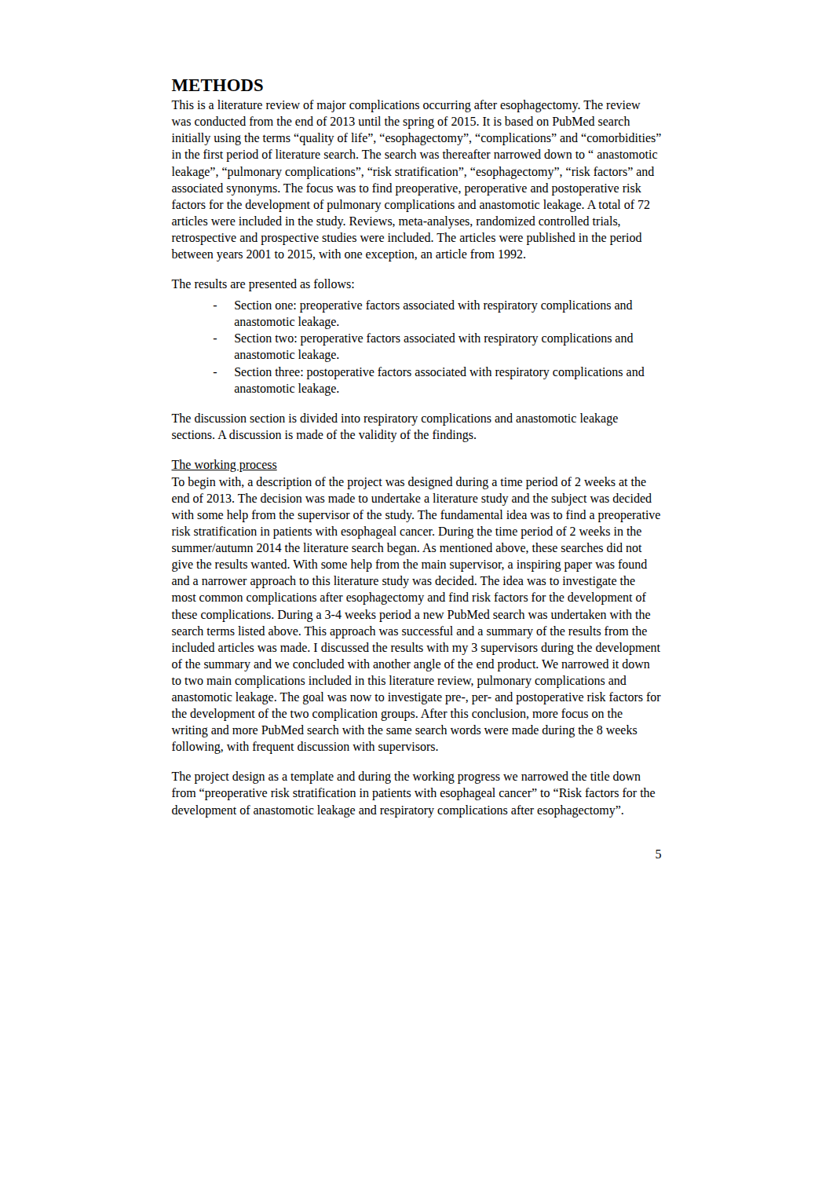METHODS
This is a literature review of major complications occurring after esophagectomy. The review was conducted from the end of 2013 until the spring of 2015. It is based on PubMed search initially using the terms “quality of life”, “esophagectomy”, “complications” and “comorbidities” in the first period of literature search. The search was thereafter narrowed down to “ anastomotic leakage”, “pulmonary complications”, “risk stratification”, “esophagectomy”, “risk factors” and associated synonyms. The focus was to find preoperative, peroperative and postoperative risk factors for the development of pulmonary complications and anastomotic leakage. A total of 72 articles were included in the study. Reviews, meta-analyses, randomized controlled trials, retrospective and prospective studies were included. The articles were published in the period between years 2001 to 2015, with one exception, an article from 1992.
The results are presented as follows:
Section one: preoperative factors associated with respiratory complications and anastomotic leakage.
Section two: peroperative factors associated with respiratory complications and anastomotic leakage.
Section three: postoperative factors associated with respiratory complications and anastomotic leakage.
The discussion section is divided into respiratory complications and anastomotic leakage sections. A discussion is made of the validity of the findings.
The working process
To begin with, a description of the project was designed during a time period of 2 weeks at the end of 2013. The decision was made to undertake a literature study and the subject was decided with some help from the supervisor of the study. The fundamental idea was to find a preoperative risk stratification in patients with esophageal cancer. During the time period of 2 weeks in the summer/autumn 2014 the literature search began. As mentioned above, these searches did not give the results wanted. With some help from the main supervisor, a inspiring paper was found and a narrower approach to this literature study was decided. The idea was to investigate the most common complications after esophagectomy and find risk factors for the development of these complications. During a 3-4 weeks period a new PubMed search was undertaken with the search terms listed above. This approach was successful and a summary of the results from the included articles was made. I discussed the results with my 3 supervisors during the development of the summary and we concluded with another angle of the end product. We narrowed it down to two main complications included in this literature review, pulmonary complications and anastomotic leakage. The goal was now to investigate pre-, per- and postoperative risk factors for the development of the two complication groups. After this conclusion, more focus on the writing and more PubMed search with the same search words were made during the 8 weeks following, with frequent discussion with supervisors.
The project design as a template and during the working progress we narrowed the title down from “preoperative risk stratification in patients with esophageal cancer” to “Risk factors for the development of anastomotic leakage and respiratory complications after esophagectomy”.
5